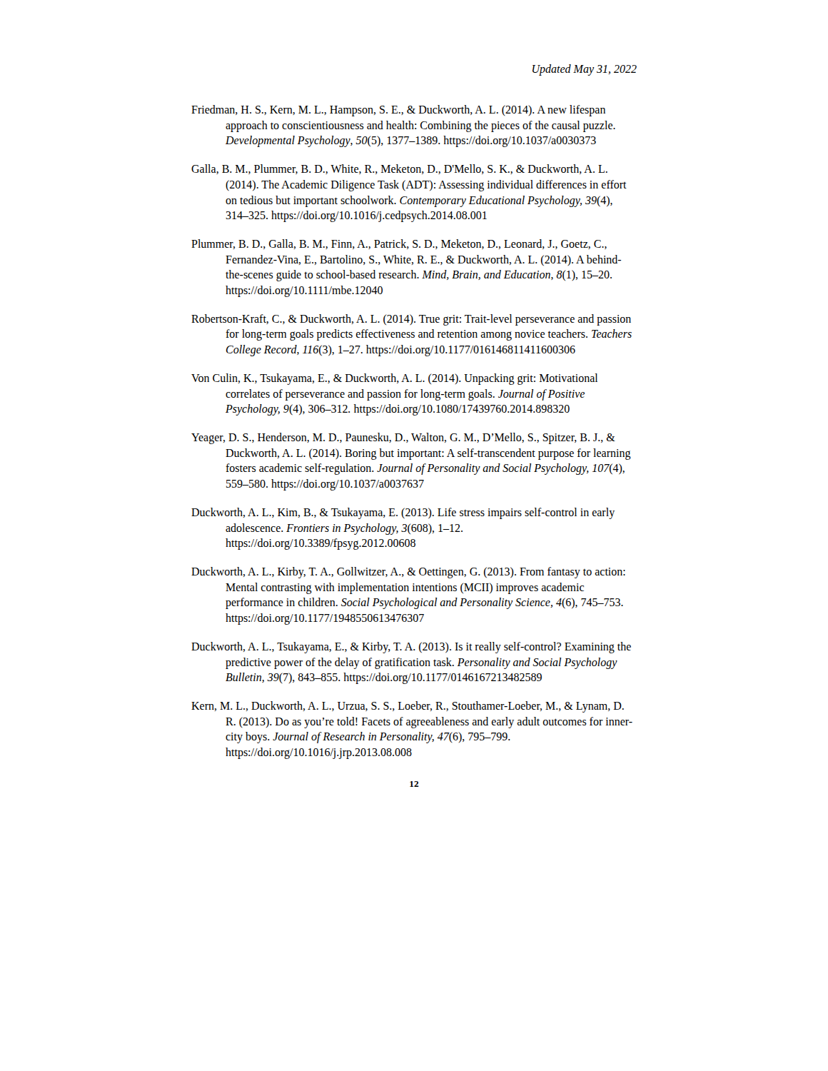Updated May 31, 2022
Friedman, H. S., Kern, M. L., Hampson, S. E., & Duckworth, A. L. (2014). A new lifespan approach to conscientiousness and health: Combining the pieces of the causal puzzle. Developmental Psychology, 50(5), 1377–1389. https://doi.org/10.1037/a0030373
Galla, B. M., Plummer, B. D., White, R., Meketon, D., D'Mello, S. K., & Duckworth, A. L. (2014). The Academic Diligence Task (ADT): Assessing individual differences in effort on tedious but important schoolwork. Contemporary Educational Psychology, 39(4), 314–325. https://doi.org/10.1016/j.cedpsych.2014.08.001
Plummer, B. D., Galla, B. M., Finn, A., Patrick, S. D., Meketon, D., Leonard, J., Goetz, C., Fernandez-Vina, E., Bartolino, S., White, R. E., & Duckworth, A. L. (2014). A behind-the-scenes guide to school-based research. Mind, Brain, and Education, 8(1), 15–20. https://doi.org/10.1111/mbe.12040
Robertson-Kraft, C., & Duckworth, A. L. (2014). True grit: Trait-level perseverance and passion for long-term goals predicts effectiveness and retention among novice teachers. Teachers College Record, 116(3), 1–27. https://doi.org/10.1177/016146811411600306
Von Culin, K., Tsukayama, E., & Duckworth, A. L. (2014). Unpacking grit: Motivational correlates of perseverance and passion for long-term goals. Journal of Positive Psychology, 9(4), 306–312. https://doi.org/10.1080/17439760.2014.898320
Yeager, D. S., Henderson, M. D., Paunesku, D., Walton, G. M., D’Mello, S., Spitzer, B. J., & Duckworth, A. L. (2014). Boring but important: A self-transcendent purpose for learning fosters academic self-regulation. Journal of Personality and Social Psychology, 107(4), 559–580. https://doi.org/10.1037/a0037637
Duckworth, A. L., Kim, B., & Tsukayama, E. (2013). Life stress impairs self-control in early adolescence. Frontiers in Psychology, 3(608), 1–12. https://doi.org/10.3389/fpsyg.2012.00608
Duckworth, A. L., Kirby, T. A., Gollwitzer, A., & Oettingen, G. (2013). From fantasy to action: Mental contrasting with implementation intentions (MCII) improves academic performance in children. Social Psychological and Personality Science, 4(6), 745–753. https://doi.org/10.1177/1948550613476307
Duckworth, A. L., Tsukayama, E., & Kirby, T. A. (2013). Is it really self-control? Examining the predictive power of the delay of gratification task. Personality and Social Psychology Bulletin, 39(7), 843–855. https://doi.org/10.1177/0146167213482589
Kern, M. L., Duckworth, A. L., Urzua, S. S., Loeber, R., Stouthamer-Loeber, M., & Lynam, D. R. (2013). Do as you’re told! Facets of agreeableness and early adult outcomes for inner-city boys. Journal of Research in Personality, 47(6), 795–799. https://doi.org/10.1016/j.jrp.2013.08.008
12